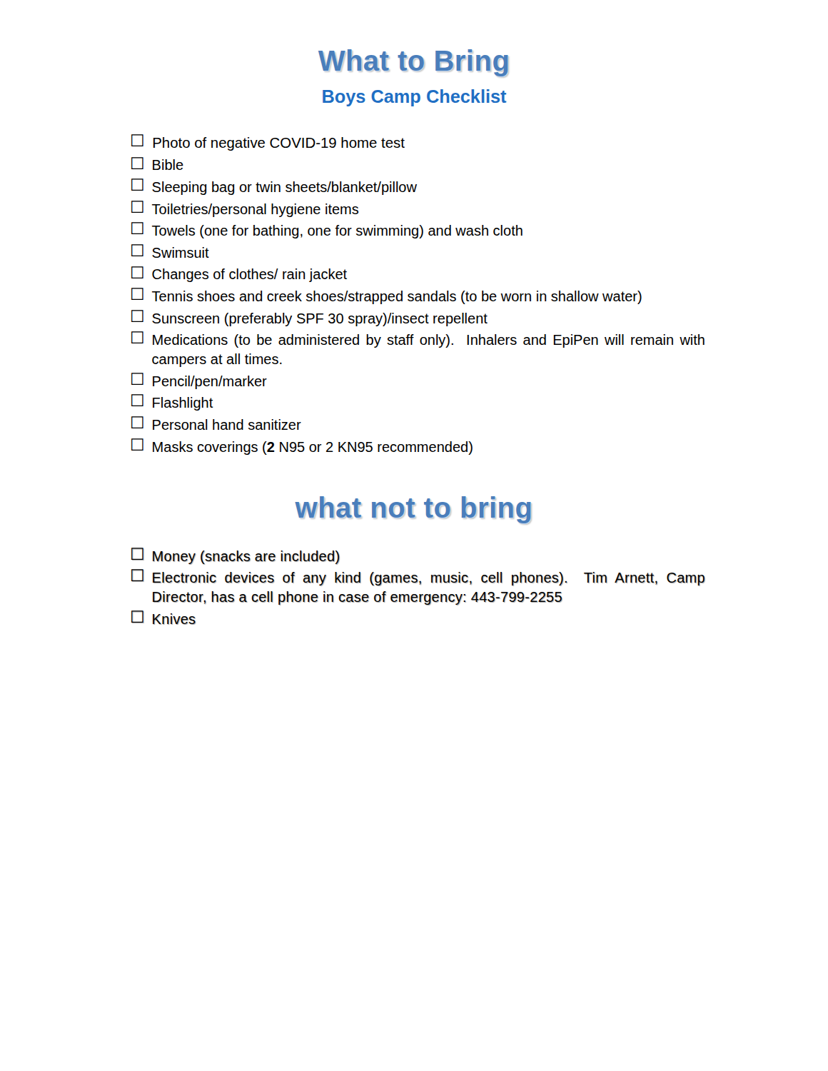What to Bring
Boys Camp Checklist
Photo of negative COVID-19 home test
Bible
Sleeping bag or twin sheets/blanket/pillow
Toiletries/personal hygiene items
Towels (one for bathing, one for swimming) and wash cloth
Swimsuit
Changes of clothes/ rain jacket
Tennis shoes and creek shoes/strapped sandals (to be worn in shallow water)
Sunscreen (preferably SPF 30 spray)/insect repellent
Medications (to be administered by staff only). Inhalers and EpiPen will remain with campers at all times.
Pencil/pen/marker
Flashlight
Personal hand sanitizer
Masks coverings (2 N95 or 2 KN95 recommended)
what not to bring
Money (snacks are included)
Electronic devices of any kind (games, music, cell phones). Tim Arnett, Camp Director, has a cell phone in case of emergency: 443-799-2255
Knives